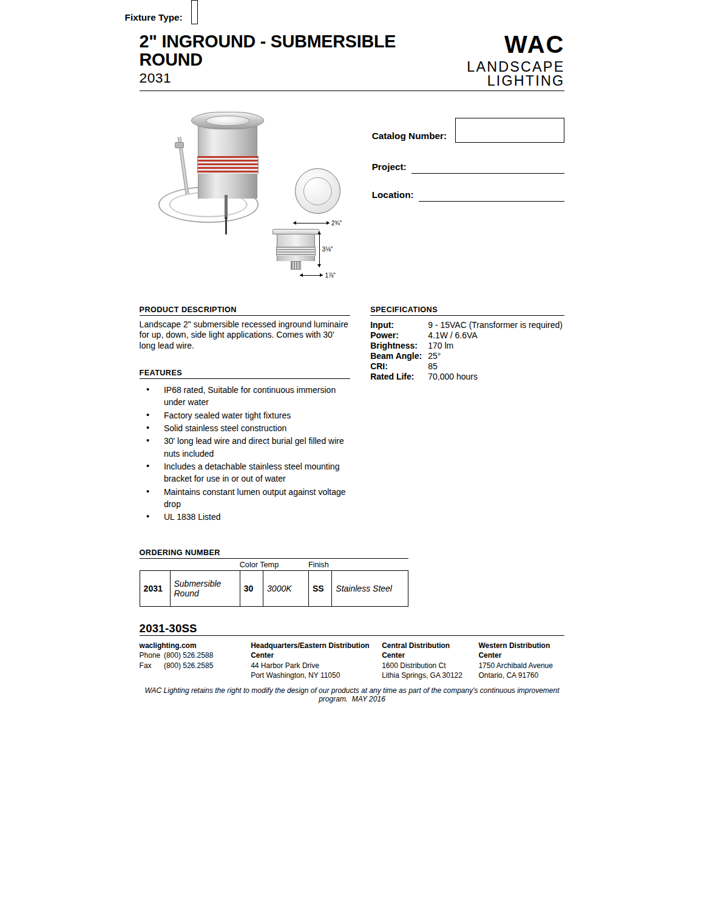2" INGROUND - SUBMERSIBLE ROUND
2031
WAC LANDSCAPE LIGHTING
2¾"
3⅛"
1⅞"
Fixture Type:
Catalog Number:
Project:
Location:
PRODUCT DESCRIPTION
Landscape 2" submersible recessed inground luminaire for up, down, side light applications. Comes with 30' long lead wire.
FEATURES
IP68 rated, Suitable for continuous immersion under water
Factory sealed water tight fixtures
Solid stainless steel construction
30' long lead wire and direct burial gel filled wire nuts included
Includes a detachable stainless steel mounting bracket for use in or out of water
Maintains constant lumen output against voltage drop
UL 1838 Listed
SPECIFICATIONS
| Input: | 9 - 15VAC (Transformer is required) |
| Power: | 4.1W / 6.6VA |
| Brightness: | 170 lm |
| Beam Angle: | 25° |
| CRI: | 85 |
| Rated Life: | 70,000 hours |
ORDERING NUMBER
Color Temp Finish
| 2031 | Submersible Round | 30 | 3000K | SS | Stainless Steel |
2031-30SS
waclighting.com
Phone(800) 526.2588
Fax(800) 526.2585
Headquarters/Eastern Distribution Center
44 Harbor Park Drive
Port Washington, NY 11050
Central Distribution Center
1600 Distribution Ct
Lithia Springs, GA 30122
Western Distribution Center
1750 Archibald Avenue
Ontario, CA 91760
WAC Lighting retains the right to modify the design of our products at any time as part of the company's continuous improvement program. MAY 2016